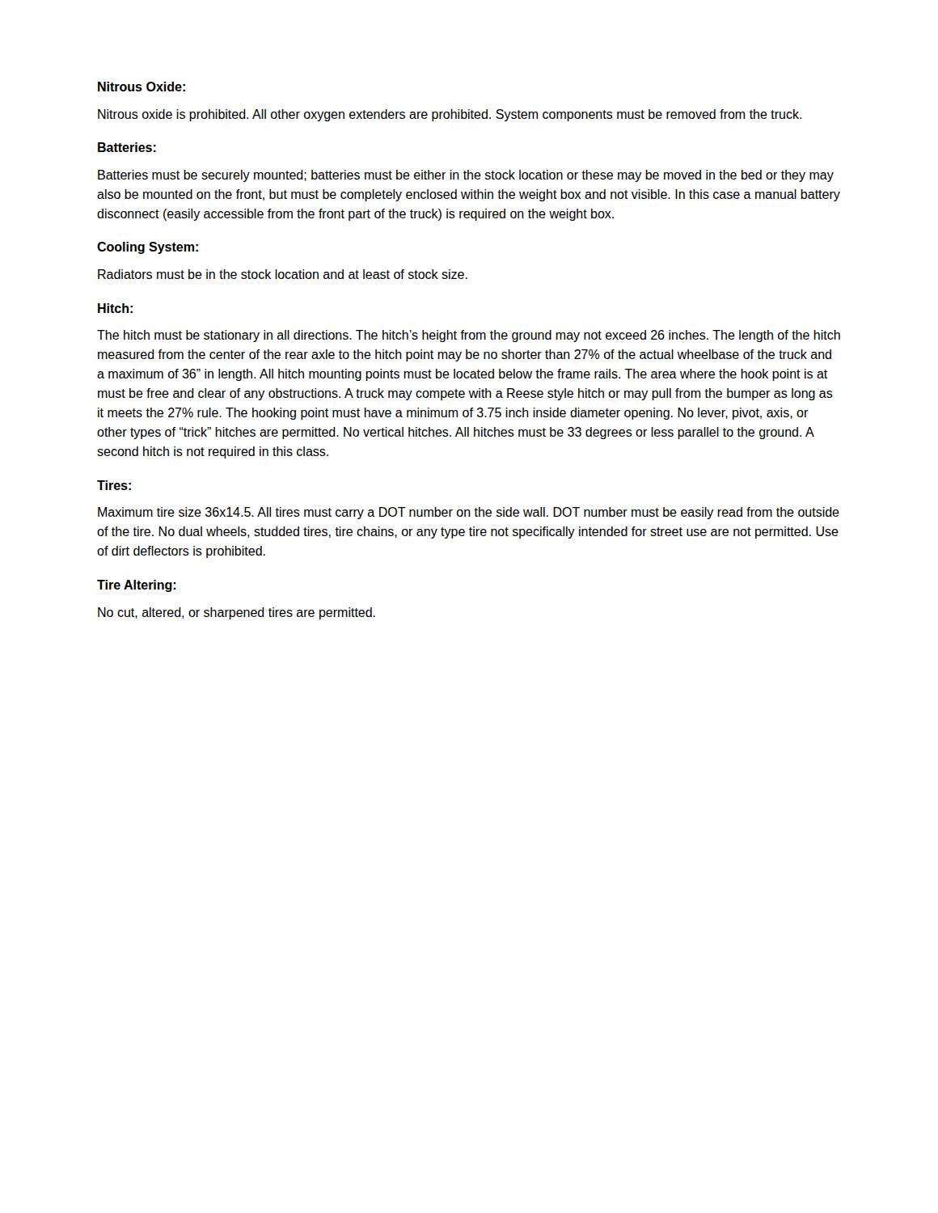Nitrous Oxide:
Nitrous oxide is prohibited. All other oxygen extenders are prohibited. System components must be removed from the truck.
Batteries:
Batteries must be securely mounted; batteries must be either in the stock location or these may be moved in the bed or they may also be mounted on the front, but must be completely enclosed within the weight box and not visible. In this case a manual battery disconnect (easily accessible from the front part of the truck) is required on the weight box.
Cooling System:
Radiators must be in the stock location and at least of stock size.
Hitch:
The hitch must be stationary in all directions. The hitch’s height from the ground may not exceed 26 inches. The length of the hitch measured from the center of the rear axle to the hitch point may be no shorter than 27% of the actual wheelbase of the truck and a maximum of 36” in length. All hitch mounting points must be located below the frame rails. The area where the hook point is at must be free and clear of any obstructions. A truck may compete with a Reese style hitch or may pull from the bumper as long as it meets the 27% rule. The hooking point must have a minimum of 3.75 inch inside diameter opening. No lever, pivot, axis, or other types of “trick” hitches are permitted. No vertical hitches. All hitches must be 33 degrees or less parallel to the ground. A second hitch is not required in this class.
Tires:
Maximum tire size 36x14.5. All tires must carry a DOT number on the side wall. DOT number must be easily read from the outside of the tire. No dual wheels, studded tires, tire chains, or any type tire not specifically intended for street use are not permitted. Use of dirt deflectors is prohibited.
Tire Altering:
No cut, altered, or sharpened tires are permitted.